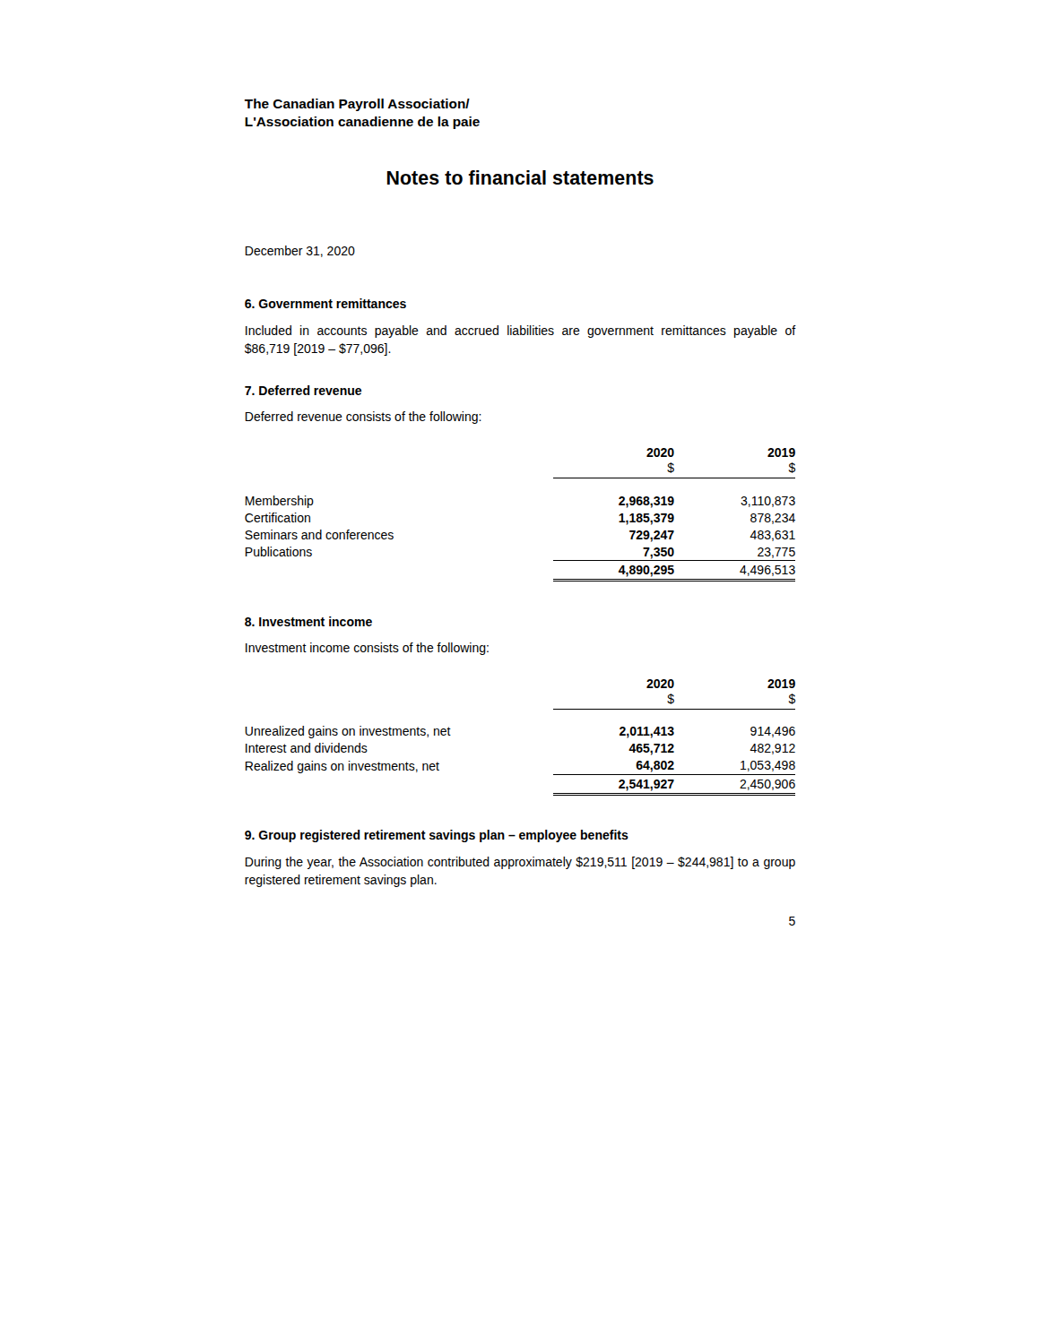The Canadian Payroll Association/
L'Association canadienne de la paie
Notes to financial statements
December 31, 2020
6. Government remittances
Included in accounts payable and accrued liabilities are government remittances payable of $86,719 [2019 – $77,096].
7. Deferred revenue
Deferred revenue consists of the following:
| | 2020 | 2019 |
| --- | --- | --- |
| | $ | $ |
| Membership | 2,968,319 | 3,110,873 |
| Certification | 1,185,379 | 878,234 |
| Seminars and conferences | 729,247 | 483,631 |
| Publications | 7,350 | 23,775 |
| | 4,890,295 | 4,496,513 |
8. Investment income
Investment income consists of the following:
| | 2020 | 2019 |
| --- | --- | --- |
| | $ | $ |
| Unrealized gains on investments, net | 2,011,413 | 914,496 |
| Interest and dividends | 465,712 | 482,912 |
| Realized gains on investments, net | 64,802 | 1,053,498 |
| | 2,541,927 | 2,450,906 |
9. Group registered retirement savings plan – employee benefits
During the year, the Association contributed approximately $219,511 [2019 – $244,981] to a group registered retirement savings plan.
5